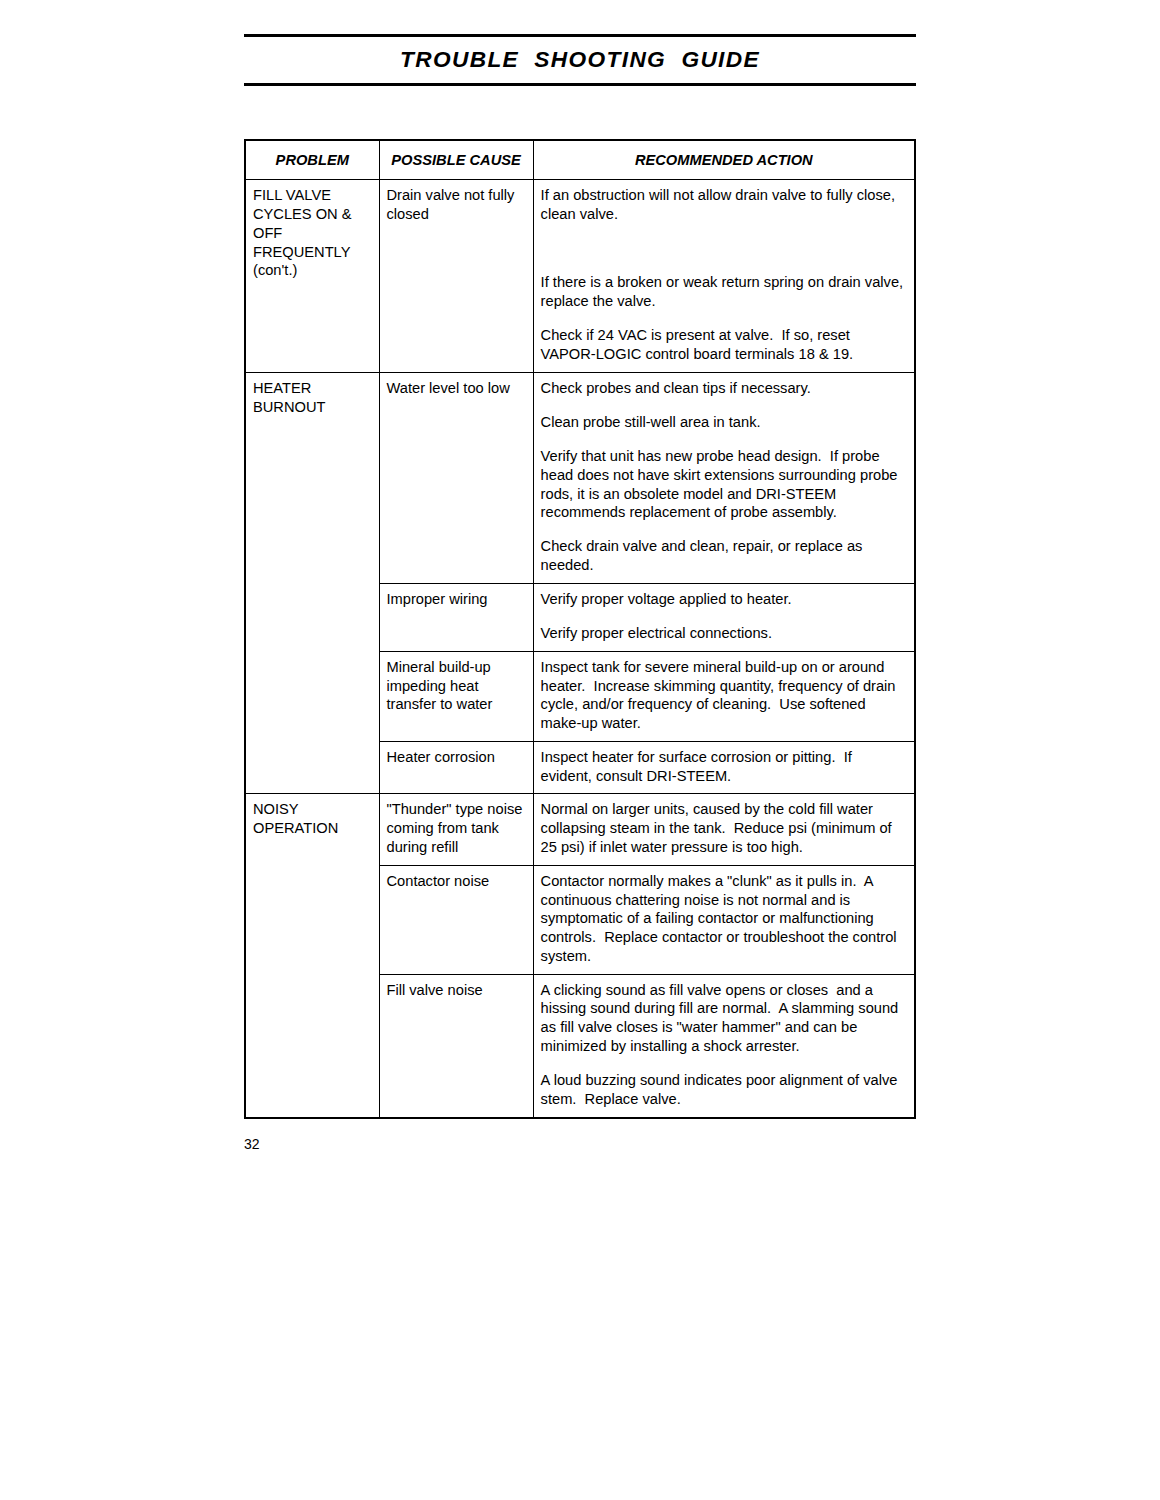TROUBLE SHOOTING GUIDE
| PROBLEM | POSSIBLE CAUSE | RECOMMENDED ACTION |
| --- | --- | --- |
| FILL VALVE CYCLES ON & OFF FREQUENTLY (con't.) | Drain valve not fully closed | If an obstruction will not allow drain valve to fully close, clean valve. If there is a broken or weak return spring on drain valve, replace the valve. Check if 24 VAC is present at valve. If so, reset VAPOR-LOGIC control board terminals 18 & 19. |
| HEATER BURNOUT | Water level too low | Check probes and clean tips if necessary. Clean probe still-well area in tank. Verify that unit has new probe head design. If probe head does not have skirt extensions surrounding probe rods, it is an obsolete model and DRI-STEEM recommends replacement of probe assembly. Check drain valve and clean, repair, or replace as needed. |
| Improper wiring | Verify proper voltage applied to heater. Verify proper electrical connections. |
| Mineral build-up impeding heat transfer to water | Inspect tank for severe mineral build-up on or around heater. Increase skimming quantity, frequency of drain cycle, and/or frequency of cleaning. Use softened make-up water. |
| Heater corrosion | Inspect heater for surface corrosion or pitting. If evident, consult DRI-STEEM. |
| NOISY OPERATION | "Thunder" type noise coming from tank during refill | Normal on larger units, caused by the cold fill water collapsing steam in the tank. Reduce psi (minimum of 25 psi) if inlet water pressure is too high. |
| Contactor noise | Contactor normally makes a "clunk" as it pulls in. A continuous chattering noise is not normal and is symptomatic of a failing contactor or malfunctioning controls. Replace contactor or troubleshoot the control system. |
| Fill valve noise | A clicking sound as fill valve opens or closes and a hissing sound during fill are normal. A slamming sound as fill valve closes is "water hammer" and can be minimized by installing a shock arrester. A loud buzzing sound indicates poor alignment of valve stem. Replace valve. |
32